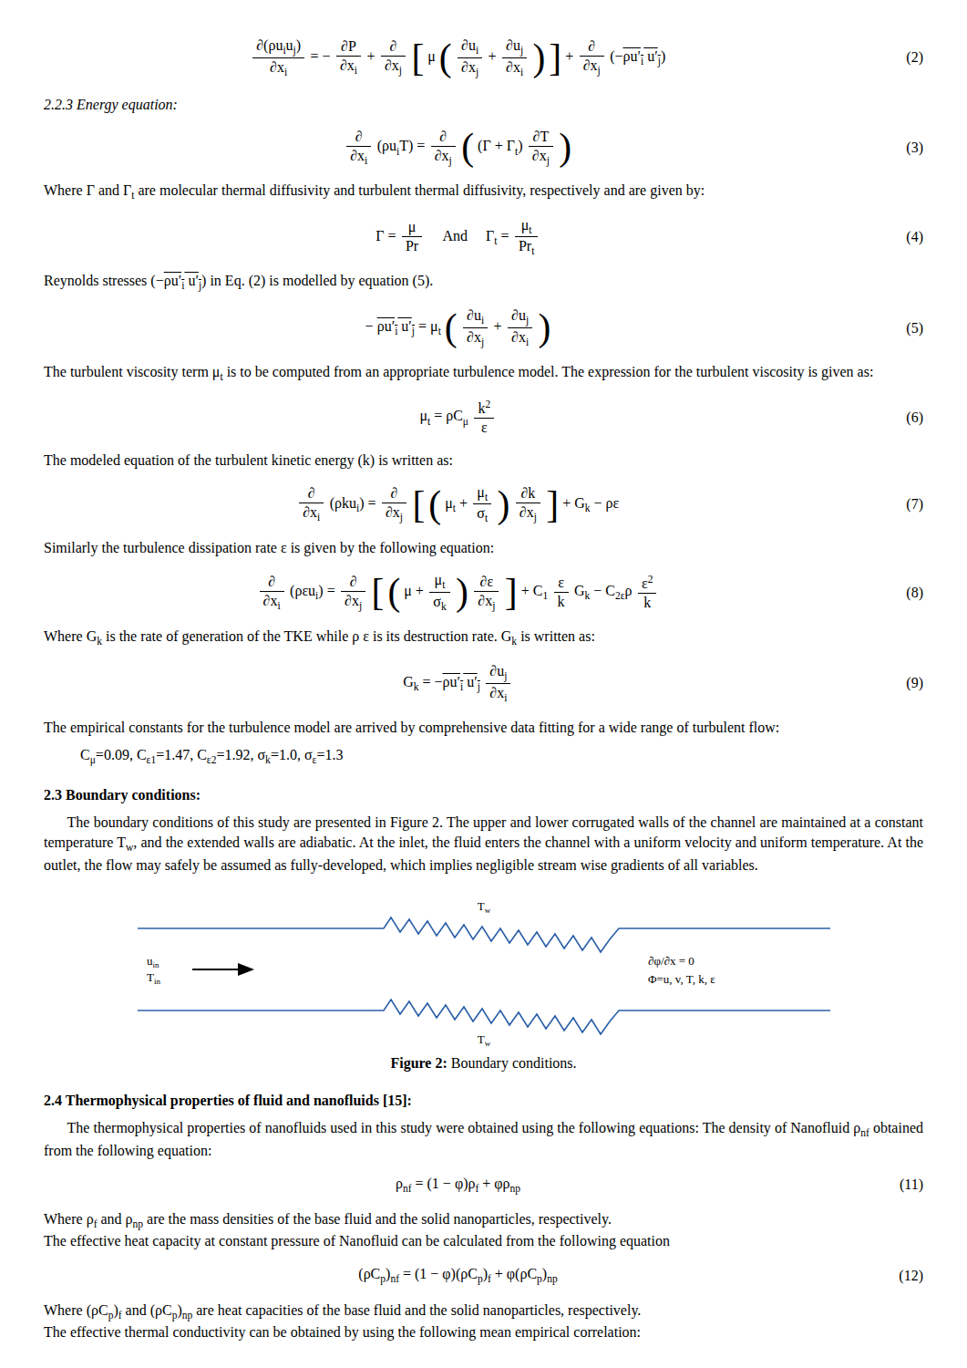∂(ρuiuj)∂xi = − ∂P∂xi + ∂∂xj [ μ ( ∂ui∂xj + ∂uj∂xi ) ] + ∂∂xj (−ρu′i u′j)
(2)
2.2.3 Energy equation:
∂∂xi (ρuiT) = ∂∂xj ( (Γ + Γt) ∂T∂xj )
(3)
Where Γ and Γt are molecular thermal diffusivity and turbulent thermal diffusivity, respectively and are given by:
Γ = μPr And Γt = μt Prt
(4)
Reynolds stresses (−ρu′i u′j) in Eq. (2) is modelled by equation (5).
− ρu′i u′j = μt ( ∂ui∂xj + ∂uj∂xi )
(5)
The turbulent viscosity term μt is to be computed from an appropriate turbulence model. The expression for the turbulent viscosity is given as:
μt = ρCμ k2 ε
(6)
The modeled equation of the turbulent kinetic energy (k) is written as:
∂∂xi (ρkui) = ∂∂xj [ ( μt + μt σt ) ∂k∂xj ] + Gk − ρε
(7)
Similarly the turbulence dissipation rate ε is given by the following equation:
∂∂xi (ρεui) = ∂∂xj [ ( μ + μt σk ) ∂ε∂xj ] + C1 εk Gk − C2ερ ε2 k
(8)
Where Gk is the rate of generation of the TKE while ρ ε is its destruction rate. Gk is written as:
Gk = −ρu′i u′j ∂uj∂xi
(9)
The empirical constants for the turbulence model are arrived by comprehensive data fitting for a wide range of turbulent flow:
Cμ=0.09, Cε1=1.47, Cε2=1.92, σk=1.0, σε=1.3
2.3 Boundary conditions:
The boundary conditions of this study are presented in Figure 2. The upper and lower corrugated walls of the channel are maintained at a constant temperature Tw, and the extended walls are adiabatic. At the inlet, the fluid enters the channel with a uniform velocity and uniform temperature. At the outlet, the flow may safely be assumed as fully-developed, which implies negligible stream wise gradients of all variables.
uin Tin Tw Tw ∂φ/∂x = 0 Φ=u, v, T, k, ε
Figure 2: Boundary conditions.
2.4 Thermophysical properties of fluid and nanofluids [15]:
The thermophysical properties of nanofluids used in this study were obtained using the following equations: The density of Nanofluid ρnf obtained from the following equation:
ρnf = (1 − φ)ρf + φρnp
(11)
Where ρf and ρnp are the mass densities of the base fluid and the solid nanoparticles, respectively.
The effective heat capacity at constant pressure of Nanofluid can be calculated from the following equation
(ρCp)nf = (1 − φ)(ρCp)f + φ(ρCp)np
(12)
Where (ρCp)f and (ρCp)np are heat capacities of the base fluid and the solid nanoparticles, respectively.
The effective thermal conductivity can be obtained by using the following mean empirical correlation: